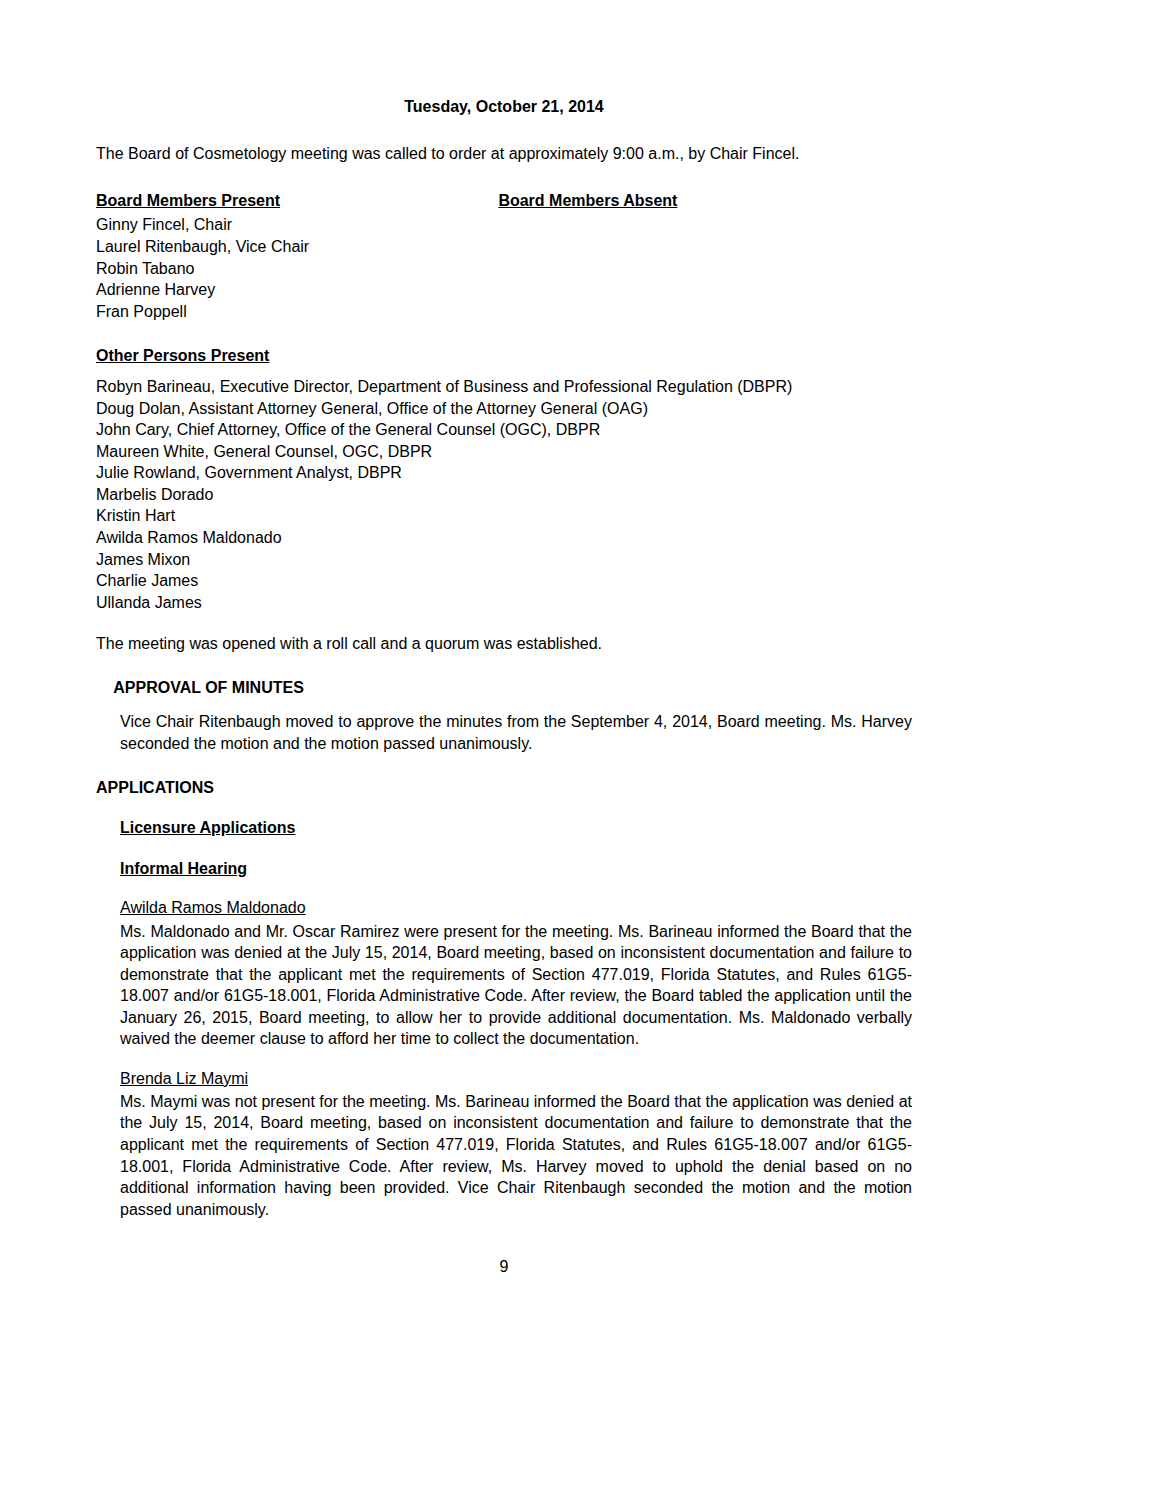Tuesday, October 21, 2014
The Board of Cosmetology meeting was called to order at approximately 9:00 a.m., by Chair Fincel.
| Board Members Present | Board Members Absent |
| --- | --- |
| Ginny Fincel, Chair Laurel Ritenbaugh, Vice Chair Robin Tabano Adrienne Harvey Fran Poppell | |
Other Persons Present
Robyn Barineau, Executive Director, Department of Business and Professional Regulation (DBPR)
Doug Dolan, Assistant Attorney General, Office of the Attorney General (OAG)
John Cary, Chief Attorney, Office of the General Counsel (OGC), DBPR
Maureen White, General Counsel, OGC, DBPR
Julie Rowland, Government Analyst, DBPR
Marbelis Dorado
Kristin Hart
Awilda Ramos Maldonado
James Mixon
Charlie James
Ullanda James
The meeting was opened with a roll call and a quorum was established.
APPROVAL OF MINUTES
Vice Chair Ritenbaugh moved to approve the minutes from the September 4, 2014, Board meeting. Ms. Harvey seconded the motion and the motion passed unanimously.
APPLICATIONS
Licensure Applications
Informal Hearing
Awilda Ramos Maldonado
Ms. Maldonado and Mr. Oscar Ramirez were present for the meeting. Ms. Barineau informed the Board that the application was denied at the July 15, 2014, Board meeting, based on inconsistent documentation and failure to demonstrate that the applicant met the requirements of Section 477.019, Florida Statutes, and Rules 61G5-18.007 and/or 61G5-18.001, Florida Administrative Code. After review, the Board tabled the application until the January 26, 2015, Board meeting, to allow her to provide additional documentation. Ms. Maldonado verbally waived the deemer clause to afford her time to collect the documentation.
Brenda Liz Maymi
Ms. Maymi was not present for the meeting. Ms. Barineau informed the Board that the application was denied at the July 15, 2014, Board meeting, based on inconsistent documentation and failure to demonstrate that the applicant met the requirements of Section 477.019, Florida Statutes, and Rules 61G5-18.007 and/or 61G5-18.001, Florida Administrative Code. After review, Ms. Harvey moved to uphold the denial based on no additional information having been provided. Vice Chair Ritenbaugh seconded the motion and the motion passed unanimously.
9